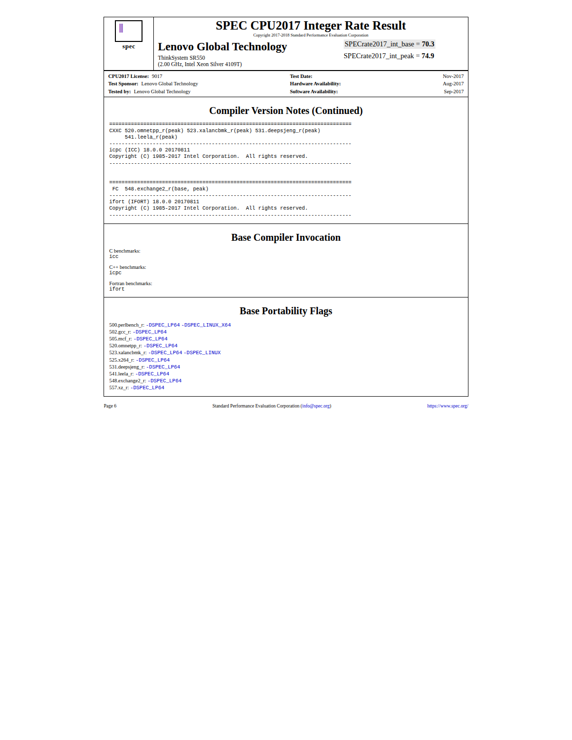⫼
spec
SPEC CPU2017 Integer Rate Result
Copyright 2017-2018 Standard Performance Evaluation Corporation
Lenovo Global Technology
ThinkSystem SR550
(2.00 GHz, Intel Xeon Silver 4109T)
SPECrate2017_int_base = 70.3
SPECrate2017_int_peak = 74.9
CPU2017 License: 9017
Test Sponsor: Lenovo Global Technology
Tested by: Lenovo Global Technology
Test Date: Nov-2017
Hardware Availability: Aug-2017
Software Availability: Sep-2017
Compiler Version Notes (Continued)
==============================================================================
CXXC 520.omnetpp_r(peak) 523.xalancbmk_r(peak) 531.deepsjeng_r(peak)
     541.leela_r(peak)
------------------------------------------------------------------------------
icpc (ICC) 18.0.0 20170811
Copyright (C) 1985-2017 Intel Corporation.  All rights reserved.
------------------------------------------------------------------------------


==============================================================================
 FC  548.exchange2_r(base, peak)
------------------------------------------------------------------------------
ifort (IFORT) 18.0.0 20170811
Copyright (C) 1985-2017 Intel Corporation.  All rights reserved.
------------------------------------------------------------------------------
Base Compiler Invocation
C benchmarks:
icc
C++ benchmarks:
icpc
Fortran benchmarks:
ifort
Base Portability Flags
500.perlbench_r: -DSPEC_LP64 -DSPEC_LINUX_X64
502.gcc_r: -DSPEC_LP64
505.mcf_r: -DSPEC_LP64
520.omnetpp_r: -DSPEC_LP64
523.xalancbmk_r: -DSPEC_LP64 -DSPEC_LINUX
525.x264_r: -DSPEC_LP64
531.deepsjeng_r: -DSPEC_LP64
541.leela_r: -DSPEC_LP64
548.exchange2_r: -DSPEC_LP64
557.xz_r: -DSPEC_LP64
Page 6
Standard Performance Evaluation Corporation (info@spec.org)
https://www.spec.org/